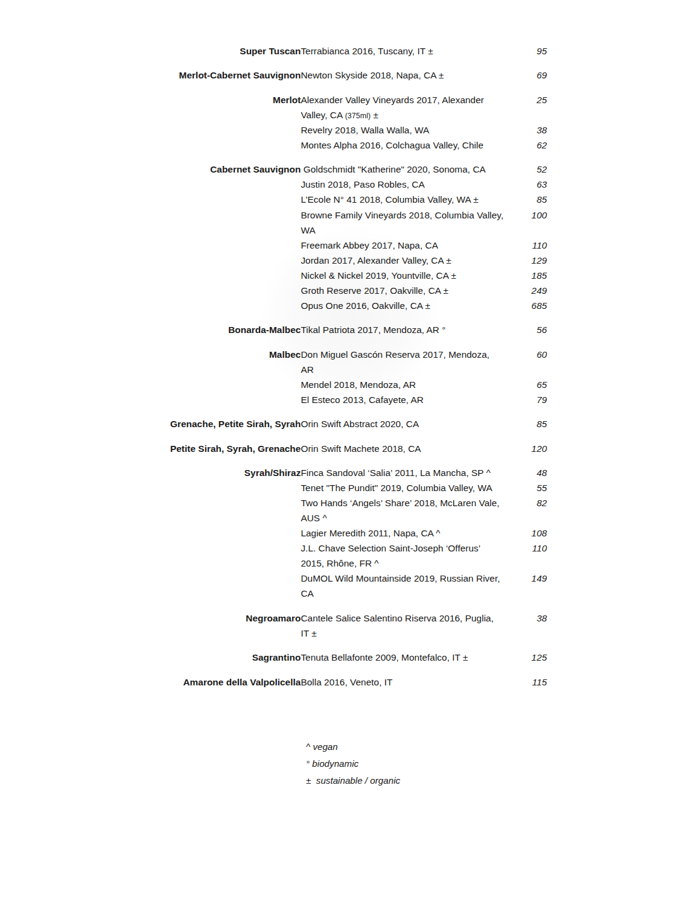| Super Tuscan | Terrabianca 2016, Tuscany, IT ± | 95 |
| Merlot-Cabernet Sauvignon | Newton Skyside 2018, Napa, CA ± | 69 |
| Merlot | Alexander Valley Vineyards 2017, Alexander Valley, CA (375ml) ± | 25 |
| | Revelry 2018, Walla Walla, WA | 38 |
| | Montes Alpha 2016, Colchagua Valley, Chile | 62 |
| Cabernet Sauvignon | Goldschmidt "Katherine" 2020, Sonoma, CA | 52 |
| | Justin 2018, Paso Robles, CA | 63 |
| | L’Ecole N° 41 2018, Columbia Valley, WA ± | 85 |
| | Browne Family Vineyards 2018, Columbia Valley, WA | 100 |
| | Freemark Abbey 2017, Napa, CA | 110 |
| | Jordan 2017, Alexander Valley, CA ± | 129 |
| | Nickel & Nickel 2019, Yountville, CA ± | 185 |
| | Groth Reserve 2017, Oakville, CA ± | 249 |
| | Opus One 2016, Oakville, CA ± | 685 |
| Bonarda-Malbec | Tikal Patriota 2017, Mendoza, AR ° | 56 |
| Malbec | Don Miguel Gascón Reserva 2017, Mendoza, AR | 60 |
| | Mendel 2018, Mendoza, AR | 65 |
| | El Esteco 2013, Cafayete, AR | 79 |
| Grenache, Petite Sirah, Syrah | Orin Swift Abstract 2020, CA | 85 |
| Petite Sirah, Syrah, Grenache | Orin Swift Machete 2018, CA | 120 |
| Syrah/Shiraz | Finca Sandoval ‘Salia’ 2011, La Mancha, SP ^ | 48 |
| | Tenet "The Pundit" 2019, Columbia Valley, WA | 55 |
| | Two Hands ‘Angels’ Share’ 2018, McLaren Vale, AUS ^ | 82 |
| | Lagier Meredith 2011, Napa, CA ^ | 108 |
| | J.L. Chave Selection Saint-Joseph ‘Offerus’ 2015, Rhône, FR ^ | 110 |
| | DuMOL Wild Mountainside 2019, Russian River, CA | 149 |
| Negroamaro | Cantele Salice Salentino Riserva 2016, Puglia, IT ± | 38 |
| Sagrantino | Tenuta Bellafonte 2009, Montefalco, IT ± | 125 |
| Amarone della Valpolicella | Bolla 2016, Veneto, IT | 115 |
^ vegan
° biodynamic
± sustainable / organic